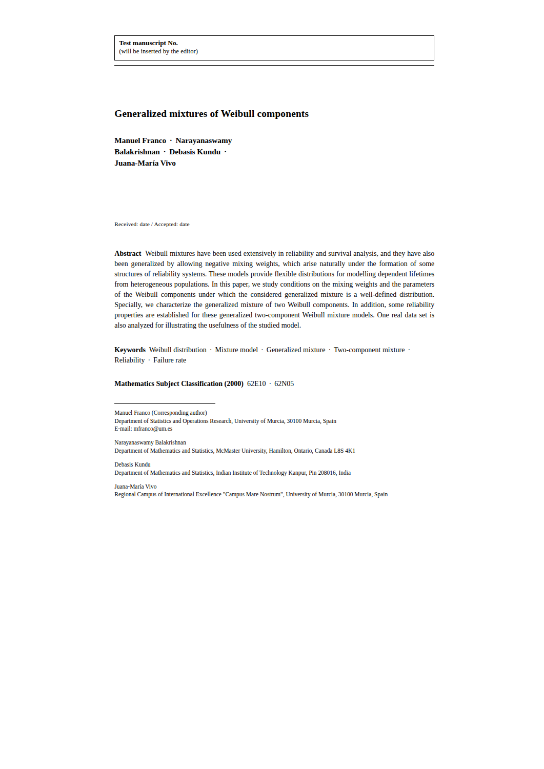Test manuscript No.
(will be inserted by the editor)
Generalized mixtures of Weibull components
Manuel Franco · Narayanaswamy
Balakrishnan · Debasis Kundu ·
Juana-María Vivo
Received: date / Accepted: date
Abstract Weibull mixtures have been used extensively in reliability and survival analysis, and they have also been generalized by allowing negative mixing weights, which arise naturally under the formation of some structures of reliability systems. These models provide flexible distributions for modelling dependent lifetimes from heterogeneous populations. In this paper, we study conditions on the mixing weights and the parameters of the Weibull components under which the considered generalized mixture is a well-defined distribution. Specially, we characterize the generalized mixture of two Weibull components. In addition, some reliability properties are established for these generalized two-component Weibull mixture models. One real data set is also analyzed for illustrating the usefulness of the studied model.
Keywords Weibull distribution · Mixture model · Generalized mixture · Two-component mixture · Reliability · Failure rate
Mathematics Subject Classification (2000) 62E10 · 62N05
Manuel Franco (Corresponding author) Department of Statistics and Operations Research, University of Murcia, 30100 Murcia, Spain
E-mail: mfranco@um.es
Narayanaswamy Balakrishnan Department of Mathematics and Statistics, McMaster University, Hamilton, Ontario, Canada L8S 4K1
Debasis Kundu Department of Mathematics and Statistics, Indian Institute of Technology Kanpur, Pin 208016, India
Juana-María Vivo Regional Campus of International Excellence "Campus Mare Nostrum", University of Murcia, 30100 Murcia, Spain